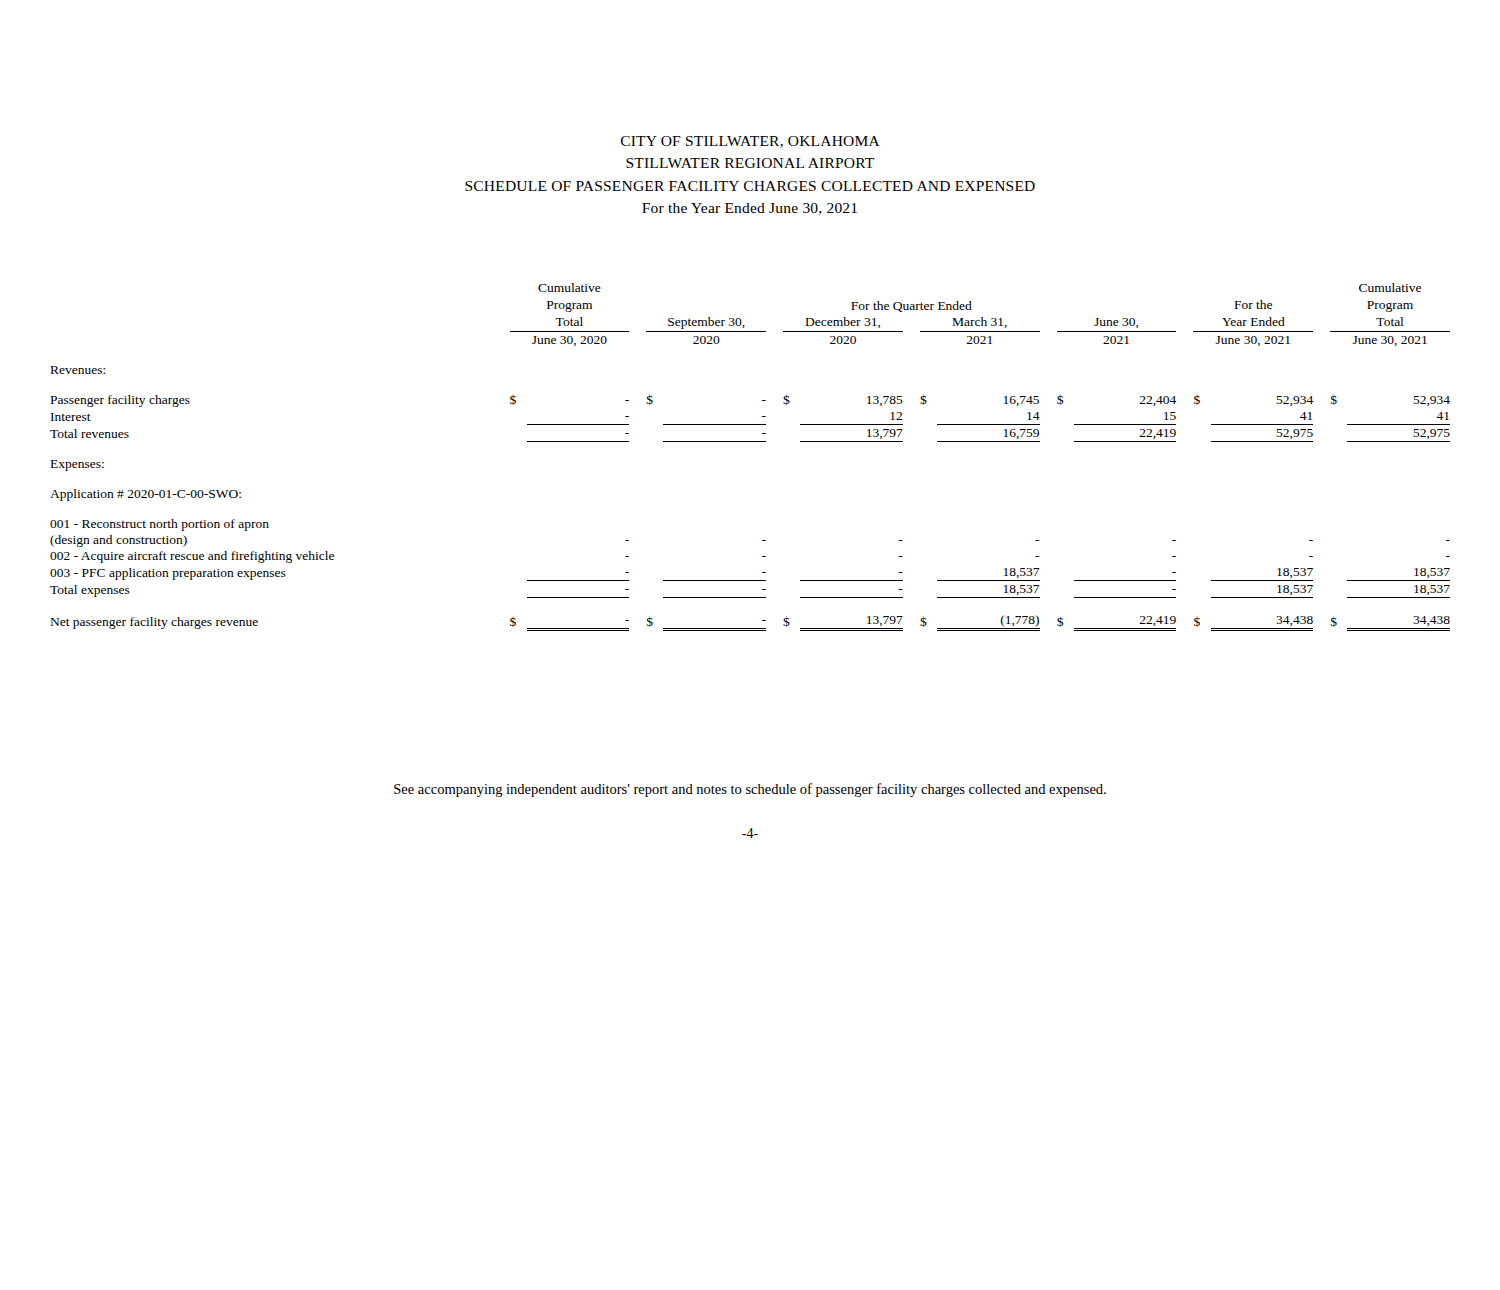CITY OF STILLWATER, OKLAHOMA
STILLWATER REGIONAL AIRPORT
SCHEDULE OF PASSENGER FACILITY CHARGES COLLECTED AND EXPENSED
For the Year Ended June 30, 2021
| | Cumulative | | | | | | Cumulative |
| | Program | | For the Quarter Ended | | For the | | Program |
| | Total | | September 30, | | December 31, | | March 31, | | June 30, | | Year Ended | | Total |
| | June 30, 2020 | | 2020 | | 2020 | | 2021 | | 2021 | | June 30, 2021 | | June 30, 2021 |
| Revenues: | |
| Passenger facility charges | $ | - | | $ | - | | $ | 13,785 | | $ | 16,745 | | $ | 22,404 | | $ | 52,934 | | $ | 52,934 |
| Interest | | - | | | - | | | 12 | | | 14 | | | 15 | | | 41 | | | 41 |
| Total revenues | | - | | | - | | | 13,797 | | | 16,759 | | | 22,419 | | | 52,975 | | | 52,975 |
| Expenses: | |
| Application # 2020-01-C-00-SWO: | |
| 001 - Reconstruct north portion of apron | |
| (design and construction) | | - | | | - | | | - | | | - | | | - | | | - | | | - |
| 002 - Acquire aircraft rescue and firefighting vehicle | | - | | | - | | | - | | | - | | | - | | | - | | | - |
| 003 - PFC application preparation expenses | | - | | | - | | | - | | | 18,537 | | | - | | | 18,537 | | | 18,537 |
| Total expenses | | - | | | - | | | - | | | 18,537 | | | - | | | 18,537 | | | 18,537 |
| Net passenger facility charges revenue | $ | - | | $ | - | | $ | 13,797 | | $ | (1,778) | | $ | 22,419 | | $ | 34,438 | | $ | 34,438 |
See accompanying independent auditors' report and notes to schedule of passenger facility charges collected and expensed.
-4-